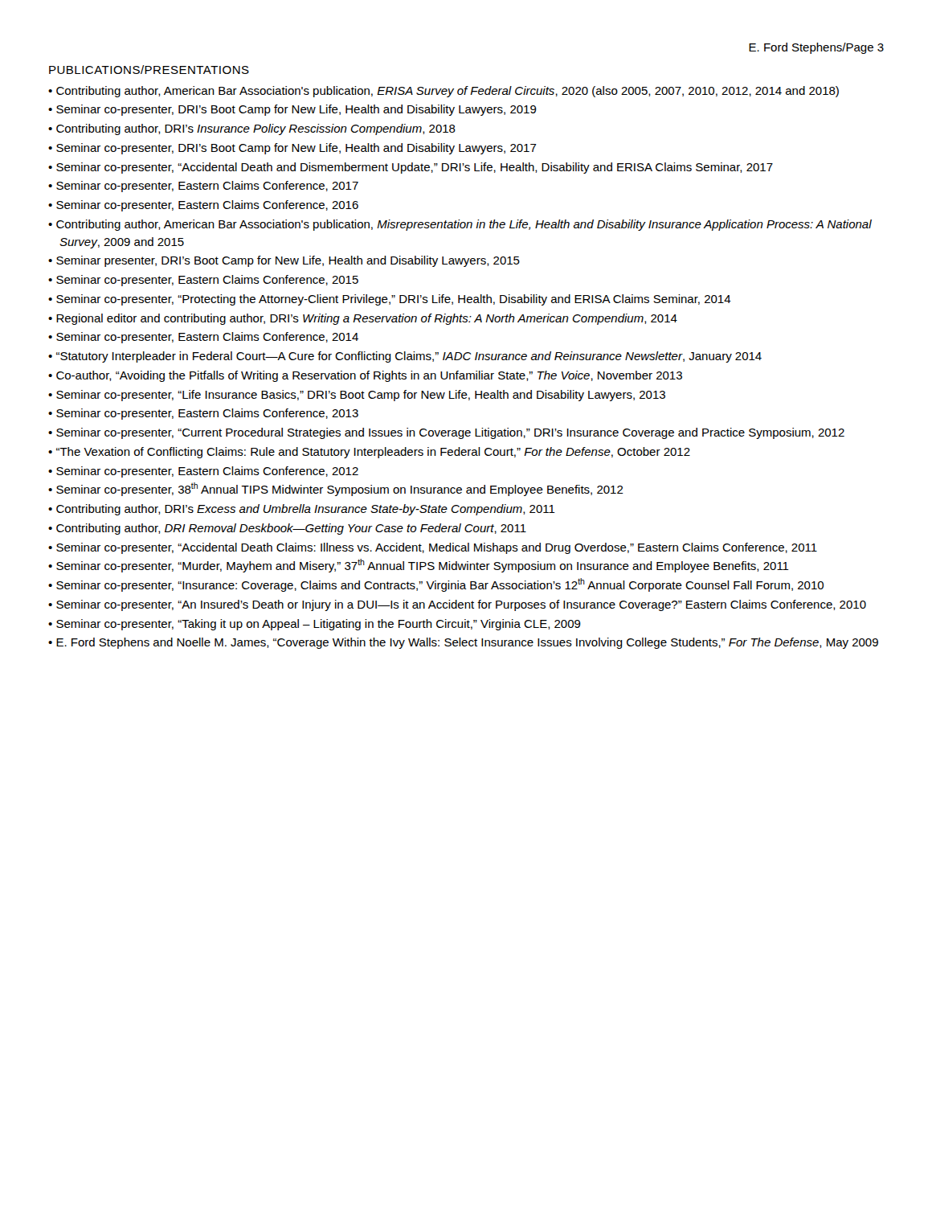E. Ford Stephens/Page 3
PUBLICATIONS/PRESENTATIONS
Contributing author, American Bar Association's publication, ERISA Survey of Federal Circuits, 2020 (also 2005, 2007, 2010, 2012, 2014 and 2018)
Seminar co-presenter, DRI’s Boot Camp for New Life, Health and Disability Lawyers, 2019
Contributing author, DRI’s Insurance Policy Rescission Compendium, 2018
Seminar co-presenter, DRI’s Boot Camp for New Life, Health and Disability Lawyers, 2017
Seminar co-presenter, “Accidental Death and Dismemberment Update,” DRI’s Life, Health, Disability and ERISA Claims Seminar, 2017
Seminar co-presenter, Eastern Claims Conference, 2017
Seminar co-presenter, Eastern Claims Conference, 2016
Contributing author, American Bar Association's publication, Misrepresentation in the Life, Health and Disability Insurance Application Process: A National Survey, 2009 and 2015
Seminar presenter, DRI’s Boot Camp for New Life, Health and Disability Lawyers, 2015
Seminar co-presenter, Eastern Claims Conference, 2015
Seminar co-presenter, “Protecting the Attorney-Client Privilege,” DRI’s Life, Health, Disability and ERISA Claims Seminar, 2014
Regional editor and contributing author, DRI’s Writing a Reservation of Rights: A North American Compendium, 2014
Seminar co-presenter, Eastern Claims Conference, 2014
“Statutory Interpleader in Federal Court—A Cure for Conflicting Claims,” IADC Insurance and Reinsurance Newsletter, January 2014
Co-author, “Avoiding the Pitfalls of Writing a Reservation of Rights in an Unfamiliar State,” The Voice, November 2013
Seminar co-presenter, “Life Insurance Basics,” DRI’s Boot Camp for New Life, Health and Disability Lawyers, 2013
Seminar co-presenter, Eastern Claims Conference, 2013
Seminar co-presenter, “Current Procedural Strategies and Issues in Coverage Litigation,” DRI’s Insurance Coverage and Practice Symposium, 2012
“The Vexation of Conflicting Claims: Rule and Statutory Interpleaders in Federal Court,” For the Defense, October 2012
Seminar co-presenter, Eastern Claims Conference, 2012
Seminar co-presenter, 38th Annual TIPS Midwinter Symposium on Insurance and Employee Benefits, 2012
Contributing author, DRI’s Excess and Umbrella Insurance State-by-State Compendium, 2011
Contributing author, DRI Removal Deskbook—Getting Your Case to Federal Court, 2011
Seminar co-presenter, “Accidental Death Claims: Illness vs. Accident, Medical Mishaps and Drug Overdose,” Eastern Claims Conference, 2011
Seminar co-presenter, “Murder, Mayhem and Misery,” 37th Annual TIPS Midwinter Symposium on Insurance and Employee Benefits, 2011
Seminar co-presenter, “Insurance: Coverage, Claims and Contracts,” Virginia Bar Association’s 12th Annual Corporate Counsel Fall Forum, 2010
Seminar co-presenter, “An Insured’s Death or Injury in a DUI—Is it an Accident for Purposes of Insurance Coverage?” Eastern Claims Conference, 2010
Seminar co-presenter, “Taking it up on Appeal – Litigating in the Fourth Circuit,” Virginia CLE, 2009
E. Ford Stephens and Noelle M. James, “Coverage Within the Ivy Walls: Select Insurance Issues Involving College Students,” For The Defense, May 2009